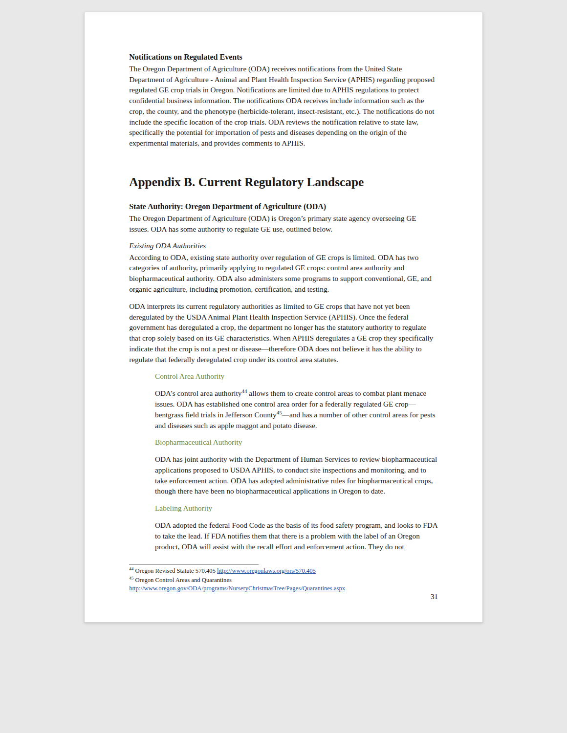Notifications on Regulated Events
The Oregon Department of Agriculture (ODA) receives notifications from the United State Department of Agriculture - Animal and Plant Health Inspection Service (APHIS) regarding proposed regulated GE crop trials in Oregon. Notifications are limited due to APHIS regulations to protect confidential business information. The notifications ODA receives include information such as the crop, the county, and the phenotype (herbicide-tolerant, insect-resistant, etc.). The notifications do not include the specific location of the crop trials. ODA reviews the notification relative to state law, specifically the potential for importation of pests and diseases depending on the origin of the experimental materials, and provides comments to APHIS.
Appendix B. Current Regulatory Landscape
State Authority: Oregon Department of Agriculture (ODA)
The Oregon Department of Agriculture (ODA) is Oregon’s primary state agency overseeing GE issues. ODA has some authority to regulate GE use, outlined below.
Existing ODA Authorities
According to ODA, existing state authority over regulation of GE crops is limited. ODA has two categories of authority, primarily applying to regulated GE crops: control area authority and biopharmaceutical authority. ODA also administers some programs to support conventional, GE, and organic agriculture, including promotion, certification, and testing.
ODA interprets its current regulatory authorities as limited to GE crops that have not yet been deregulated by the USDA Animal Plant Health Inspection Service (APHIS). Once the federal government has deregulated a crop, the department no longer has the statutory authority to regulate that crop solely based on its GE characteristics. When APHIS deregulates a GE crop they specifically indicate that the crop is not a pest or disease—therefore ODA does not believe it has the ability to regulate that federally deregulated crop under its control area statutes.
Control Area Authority
ODA’s control area authority44 allows them to create control areas to combat plant menace issues. ODA has established one control area order for a federally regulated GE crop—bentgrass field trials in Jefferson County45—and has a number of other control areas for pests and diseases such as apple maggot and potato disease.
Biopharmaceutical Authority
ODA has joint authority with the Department of Human Services to review biopharmaceutical applications proposed to USDA APHIS, to conduct site inspections and monitoring, and to take enforcement action. ODA has adopted administrative rules for biopharmaceutical crops, though there have been no biopharmaceutical applications in Oregon to date.
Labeling Authority
ODA adopted the federal Food Code as the basis of its food safety program, and looks to FDA to take the lead. If FDA notifies them that there is a problem with the label of an Oregon product, ODA will assist with the recall effort and enforcement action. They do not
44 Oregon Revised Statute 570.405 http://www.oregonlaws.org/ors/570.405
45 Oregon Control Areas and Quarantines
http://www.oregon.gov/ODA/programs/NurseryChristmasTree/Pages/Quarantines.aspx
31